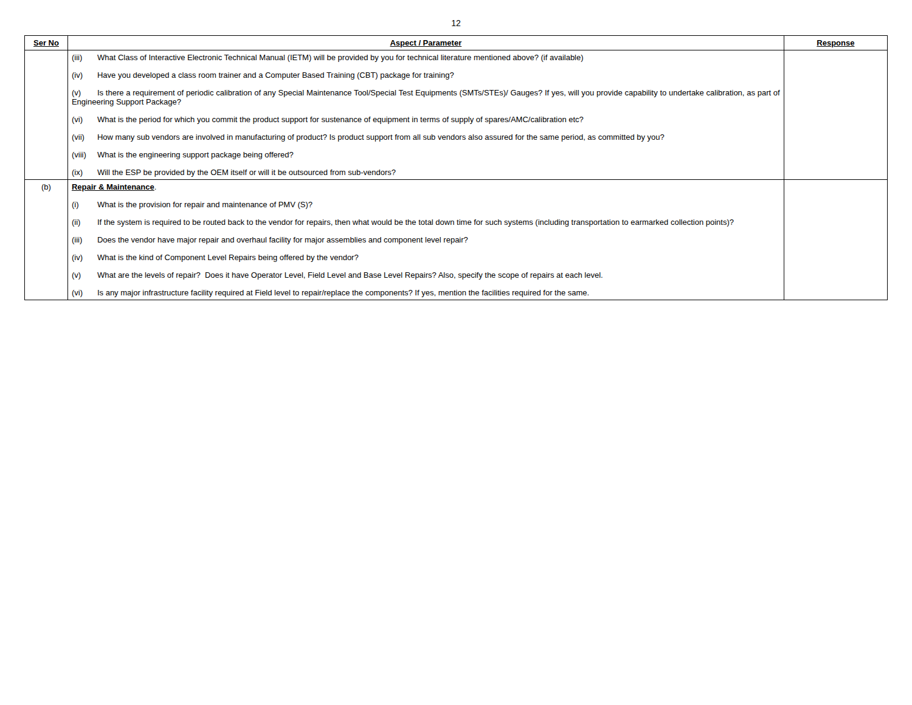12
| Ser No | Aspect / Parameter | Response |
| --- | --- | --- |
| | (iii) What Class of Interactive Electronic Technical Manual (IETM) will be provided by you for technical literature mentioned above? (if available) (iv) Have you developed a class room trainer and a Computer Based Training (CBT) package for training? (v) Is there a requirement of periodic calibration of any Special Maintenance Tool/Special Test Equipments (SMTs/STEs)/ Gauges? If yes, will you provide capability to undertake calibration, as part of Engineering Support Package? (vi) What is the period for which you commit the product support for sustenance of equipment in terms of supply of spares/AMC/calibration etc? (vii) How many sub vendors are involved in manufacturing of product? Is product support from all sub vendors also assured for the same period, as committed by you? (viii) What is the engineering support package being offered? (ix) Will the ESP be provided by the OEM itself or will it be outsourced from sub-vendors? | |
| (b) | Repair & Maintenance . (i) What is the provision for repair and maintenance of PMV (S)? (ii) If the system is required to be routed back to the vendor for repairs, then what would be the total down time for such systems (including transportation to earmarked collection points)? (iii) Does the vendor have major repair and overhaul facility for major assemblies and component level repair? (iv) What is the kind of Component Level Repairs being offered by the vendor? (v) What are the levels of repair? Does it have Operator Level, Field Level and Base Level Repairs? Also, specify the scope of repairs at each level. (vi) Is any major infrastructure facility required at Field level to repair/replace the components? If yes, mention the facilities required for the same. | |